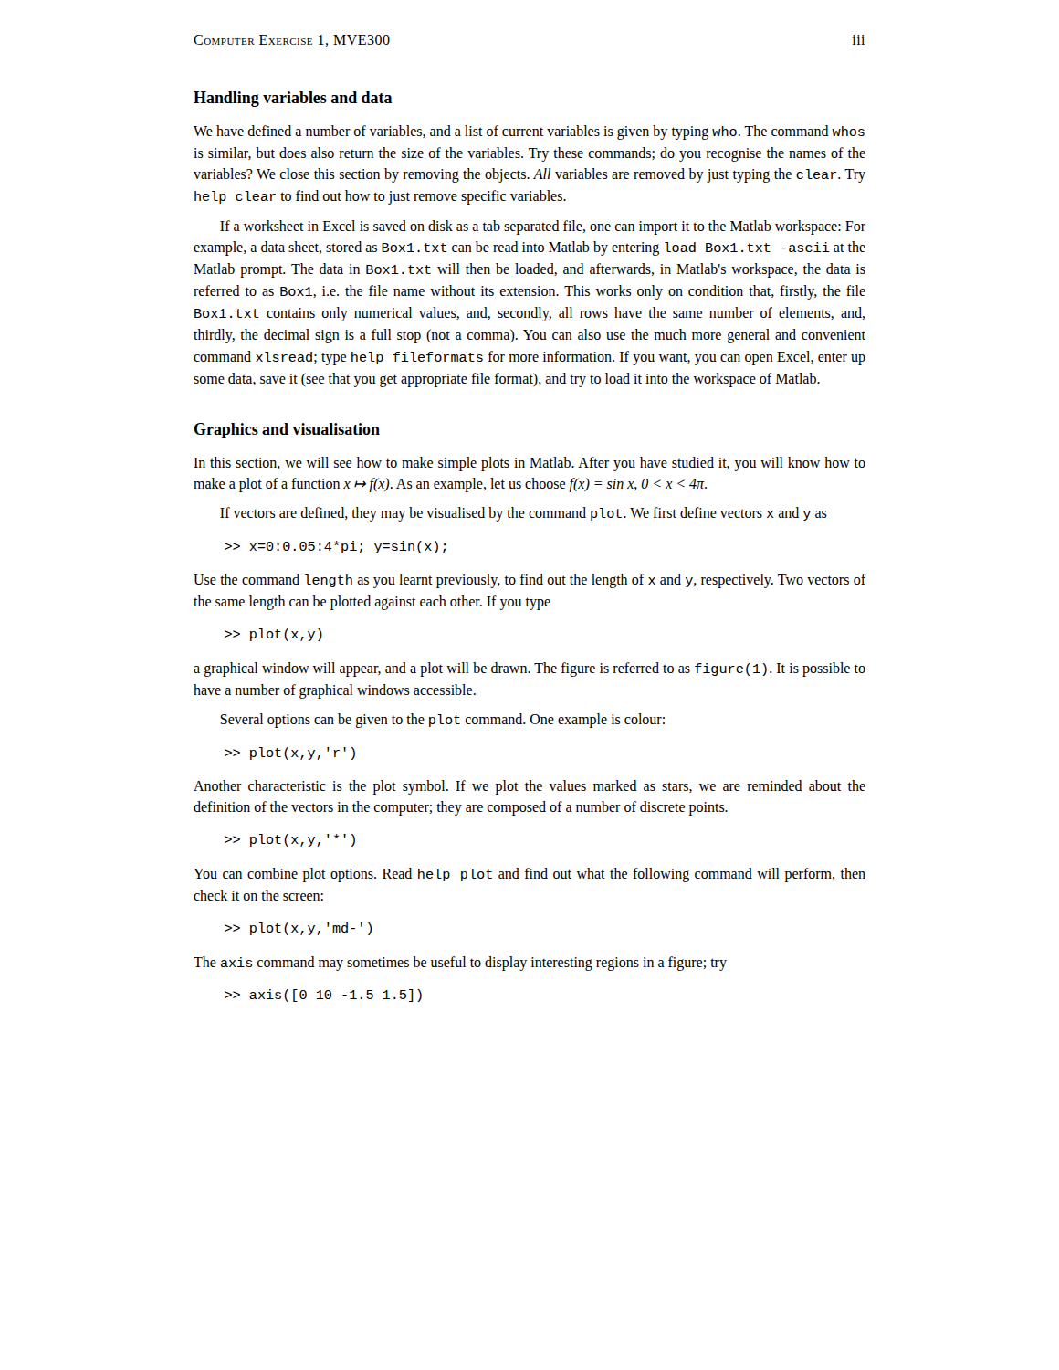Computer Exercise 1, MVE300 iii
Handling variables and data
We have defined a number of variables, and a list of current variables is given by typing who. The command whos is similar, but does also return the size of the variables. Try these commands; do you recognise the names of the variables? We close this section by removing the objects. All variables are removed by just typing the clear. Try help clear to find out how to just remove specific variables.
If a worksheet in Excel is saved on disk as a tab separated file, one can import it to the Matlab workspace: For example, a data sheet, stored as Box1.txt can be read into Matlab by entering load Box1.txt -ascii at the Matlab prompt. The data in Box1.txt will then be loaded, and afterwards, in Matlab's workspace, the data is referred to as Box1, i.e. the file name without its extension. This works only on condition that, firstly, the file Box1.txt contains only numerical values, and, secondly, all rows have the same number of elements, and, thirdly, the decimal sign is a full stop (not a comma). You can also use the much more general and convenient command xlsread; type help fileformats for more information. If you want, you can open Excel, enter up some data, save it (see that you get appropriate file format), and try to load it into the workspace of Matlab.
Graphics and visualisation
In this section, we will see how to make simple plots in Matlab. After you have studied it, you will know how to make a plot of a function x ↦ f(x). As an example, let us choose f(x) = sin x, 0 < x < 4π.
If vectors are defined, they may be visualised by the command plot. We first define vectors x and y as
>> x=0:0.05:4*pi; y=sin(x);
Use the command length as you learnt previously, to find out the length of x and y, respectively. Two vectors of the same length can be plotted against each other. If you type
>> plot(x,y)
a graphical window will appear, and a plot will be drawn. The figure is referred to as figure(1). It is possible to have a number of graphical windows accessible.
Several options can be given to the plot command. One example is colour:
>> plot(x,y,'r')
Another characteristic is the plot symbol. If we plot the values marked as stars, we are reminded about the definition of the vectors in the computer; they are composed of a number of discrete points.
>> plot(x,y,'*')
You can combine plot options. Read help plot and find out what the following command will perform, then check it on the screen:
>> plot(x,y,'md-')
The axis command may sometimes be useful to display interesting regions in a figure; try
>> axis([0 10 -1.5 1.5])